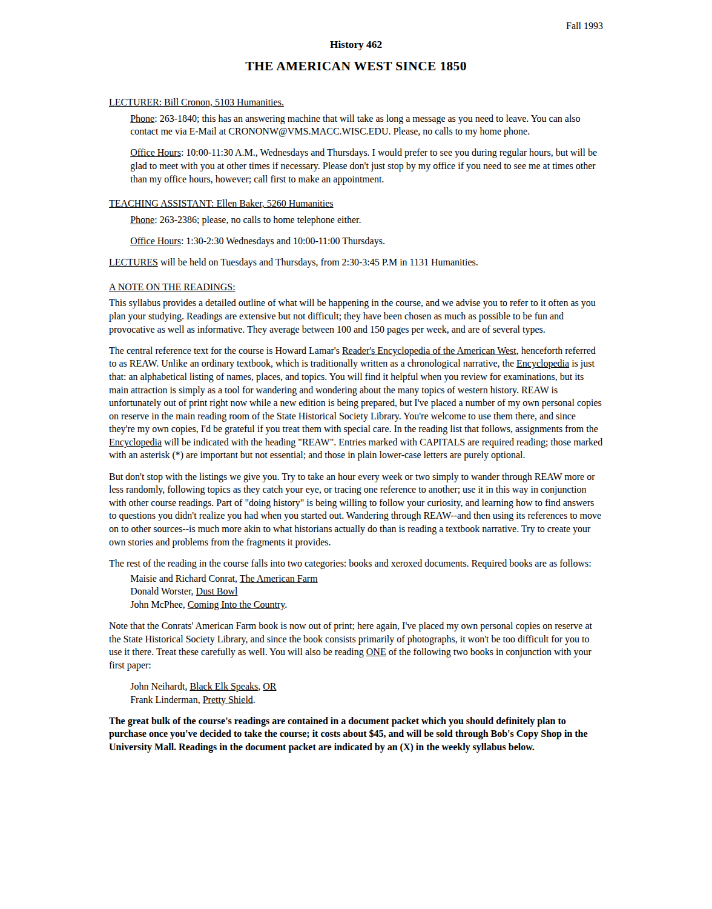Fall 1993
History 462
THE AMERICAN WEST SINCE 1850
LECTURER: Bill Cronon, 5103 Humanities.
Phone: 263-1840; this has an answering machine that will take as long a message as you need to leave. You can also contact me via E-Mail at CRONONW@VMS.MACC.WISC.EDU. Please, no calls to my home phone.
Office Hours: 10:00-11:30 A.M., Wednesdays and Thursdays. I would prefer to see you during regular hours, but will be glad to meet with you at other times if necessary. Please don't just stop by my office if you need to see me at times other than my office hours, however; call first to make an appointment.
TEACHING ASSISTANT: Ellen Baker, 5260 Humanities
Phone: 263-2386; please, no calls to home telephone either.
Office Hours: 1:30-2:30 Wednesdays and 10:00-11:00 Thursdays.
LECTURES will be held on Tuesdays and Thursdays, from 2:30-3:45 P.M in 1131 Humanities.
A NOTE ON THE READINGS:
This syllabus provides a detailed outline of what will be happening in the course, and we advise you to refer to it often as you plan your studying. Readings are extensive but not difficult; they have been chosen as much as possible to be fun and provocative as well as informative. They average between 100 and 150 pages per week, and are of several types.
The central reference text for the course is Howard Lamar's Reader's Encyclopedia of the American West, henceforth referred to as REAW. Unlike an ordinary textbook, which is traditionally written as a chronological narrative, the Encyclopedia is just that: an alphabetical listing of names, places, and topics. You will find it helpful when you review for examinations, but its main attraction is simply as a tool for wandering and wondering about the many topics of western history. REAW is unfortunately out of print right now while a new edition is being prepared, but I've placed a number of my own personal copies on reserve in the main reading room of the State Historical Society Library. You're welcome to use them there, and since they're my own copies, I'd be grateful if you treat them with special care. In the reading list that follows, assignments from the Encyclopedia will be indicated with the heading "REAW". Entries marked with CAPITALS are required reading; those marked with an asterisk (*) are important but not essential; and those in plain lower-case letters are purely optional.
But don't stop with the listings we give you. Try to take an hour every week or two simply to wander through REAW more or less randomly, following topics as they catch your eye, or tracing one reference to another; use it in this way in conjunction with other course readings. Part of "doing history" is being willing to follow your curiosity, and learning how to find answers to questions you didn't realize you had when you started out. Wandering through REAW--and then using its references to move on to other sources--is much more akin to what historians actually do than is reading a textbook narrative. Try to create your own stories and problems from the fragments it provides.
The rest of the reading in the course falls into two categories: books and xeroxed documents. Required books are as follows:
Maisie and Richard Conrat, The American Farm
Donald Worster, Dust Bowl
John McPhee, Coming Into the Country.
Note that the Conrats' American Farm book is now out of print; here again, I've placed my own personal copies on reserve at the State Historical Society Library, and since the book consists primarily of photographs, it won't be too difficult for you to use it there. Treat these carefully as well. You will also be reading ONE of the following two books in conjunction with your first paper:
John Neihardt, Black Elk Speaks, OR
Frank Linderman, Pretty Shield.
The great bulk of the course's readings are contained in a document packet which you should definitely plan to purchase once you've decided to take the course; it costs about $45, and will be sold through Bob's Copy Shop in the University Mall. Readings in the document packet are indicated by an (X) in the weekly syllabus below.